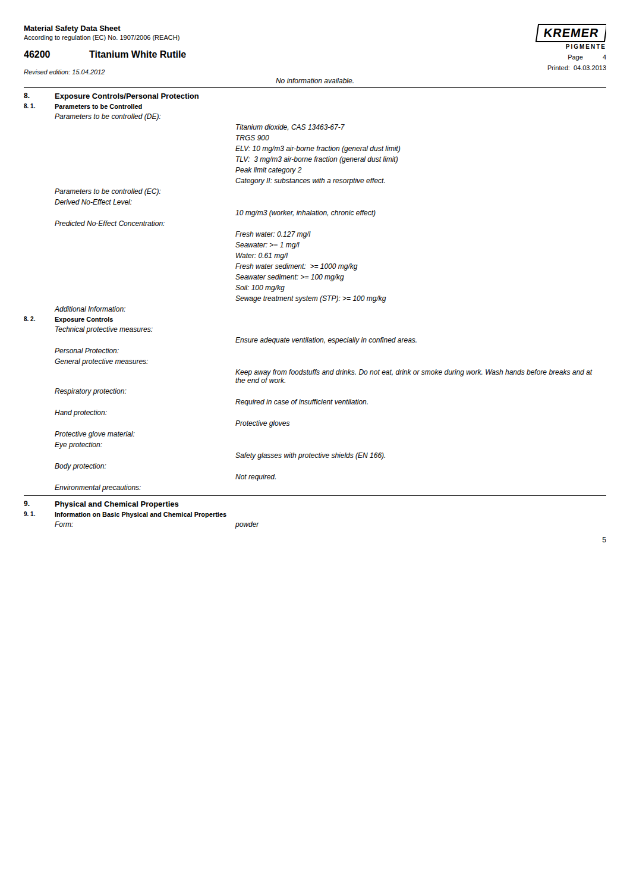Material Safety Data Sheet
According to regulation (EC) No. 1907/2006 (REACH)
46200 Titanium White Rutile
Revised edition: 15.04.2012
KREMER
PIGMENTE
Page 4
Printed: 04.03.2013
No information available.
| 8. | Exposure Controls/Personal Protection |
| 8. 1. | Parameters to be Controlled |
| | Parameters to be controlled (DE): | |
| | | Titanium dioxide, CAS 13463-67-7 |
| | | TRGS 900 |
| | | ELV: 10 mg/m3 air-borne fraction (general dust limit) |
| | | TLV: 3 mg/m3 air-borne fraction (general dust limit) |
| | | Peak limit category 2 |
| | | Category II: substances with a resorptive effect. |
| | Parameters to be controlled (EC): | |
| | Derived No-Effect Level: | |
| | | 10 mg/m3 (worker, inhalation, chronic effect) |
| | Predicted No-Effect Concentration: | |
| | | Fresh water: 0.127 mg/l |
| | | Seawater: >= 1 mg/l |
| | | Water: 0.61 mg/l |
| | | Fresh water sediment: >= 1000 mg/kg |
| | | Seawater sediment: >= 100 mg/kg |
| | | Soil: 100 mg/kg |
| | | Sewage treatment system (STP): >= 100 mg/kg |
| | Additional Information: | |
| 8. 2. | Exposure Controls |
| | Technical protective measures: | |
| | | Ensure adequate ventilation, especially in confined areas. |
| | Personal Protection: | |
| | General protective measures: | |
| | | Keep away from foodstuffs and drinks. Do not eat, drink or smoke during work. Wash hands before breaks and at the end of work. |
| | Respiratory protection: | |
| | | Required in case of insufficient ventilation. |
| | Hand protection: | |
| | | Protective gloves |
| | Protective glove material: | |
| | Eye protection: | |
| | | Safety glasses with protective shields (EN 166). |
| | Body protection: | |
| | | Not required. |
| | Environmental precautions: | |
| 9. | Physical and Chemical Properties |
| 9. 1. | Information on Basic Physical and Chemical Properties |
| | Form: | powder |
5